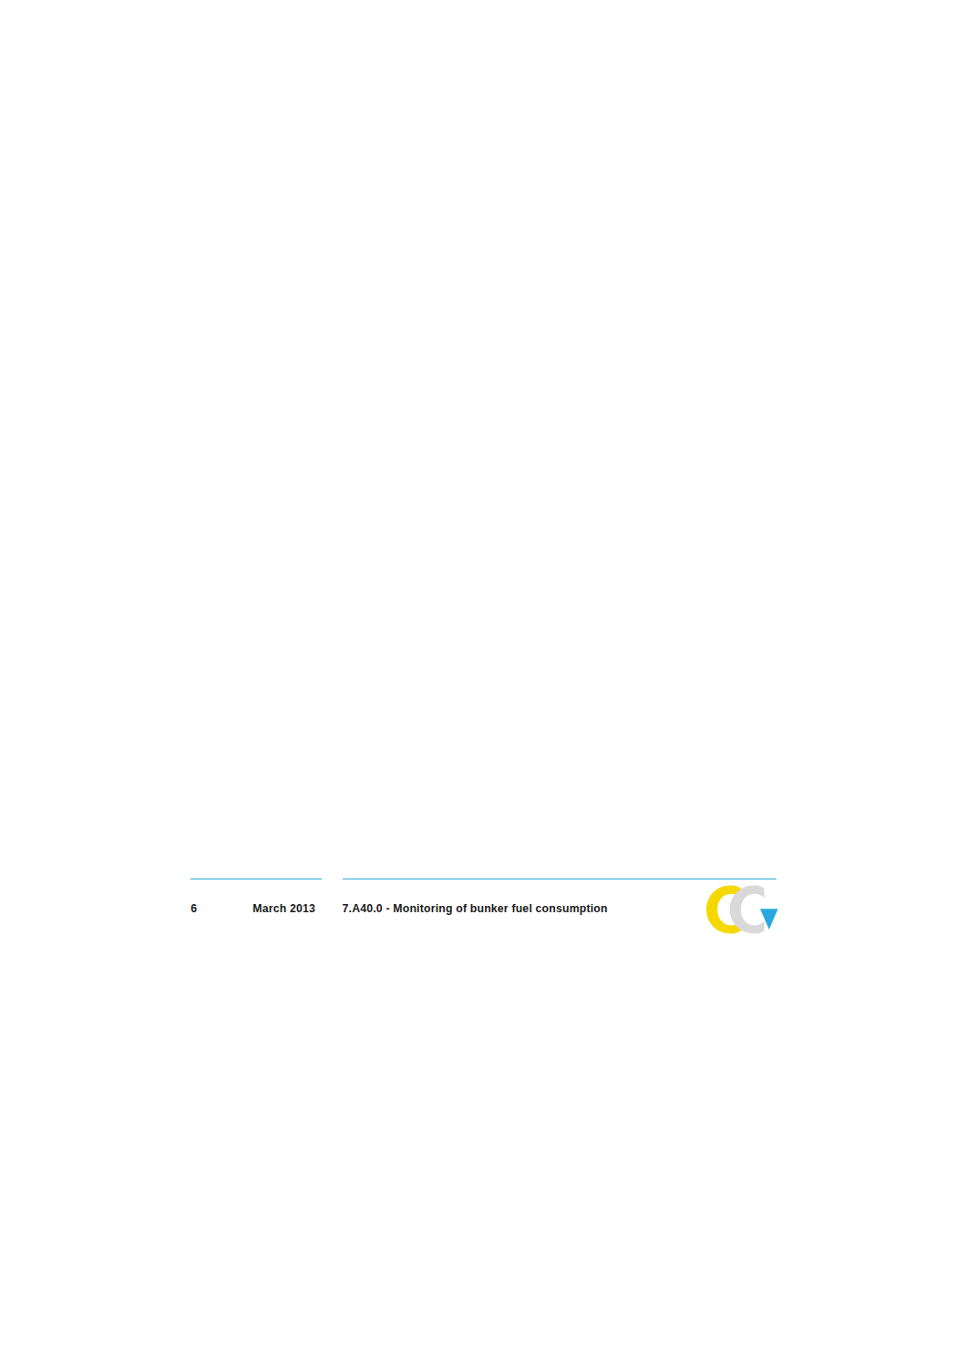6 March 20137.A40.0 - Monitoring of bunker fuel consumption